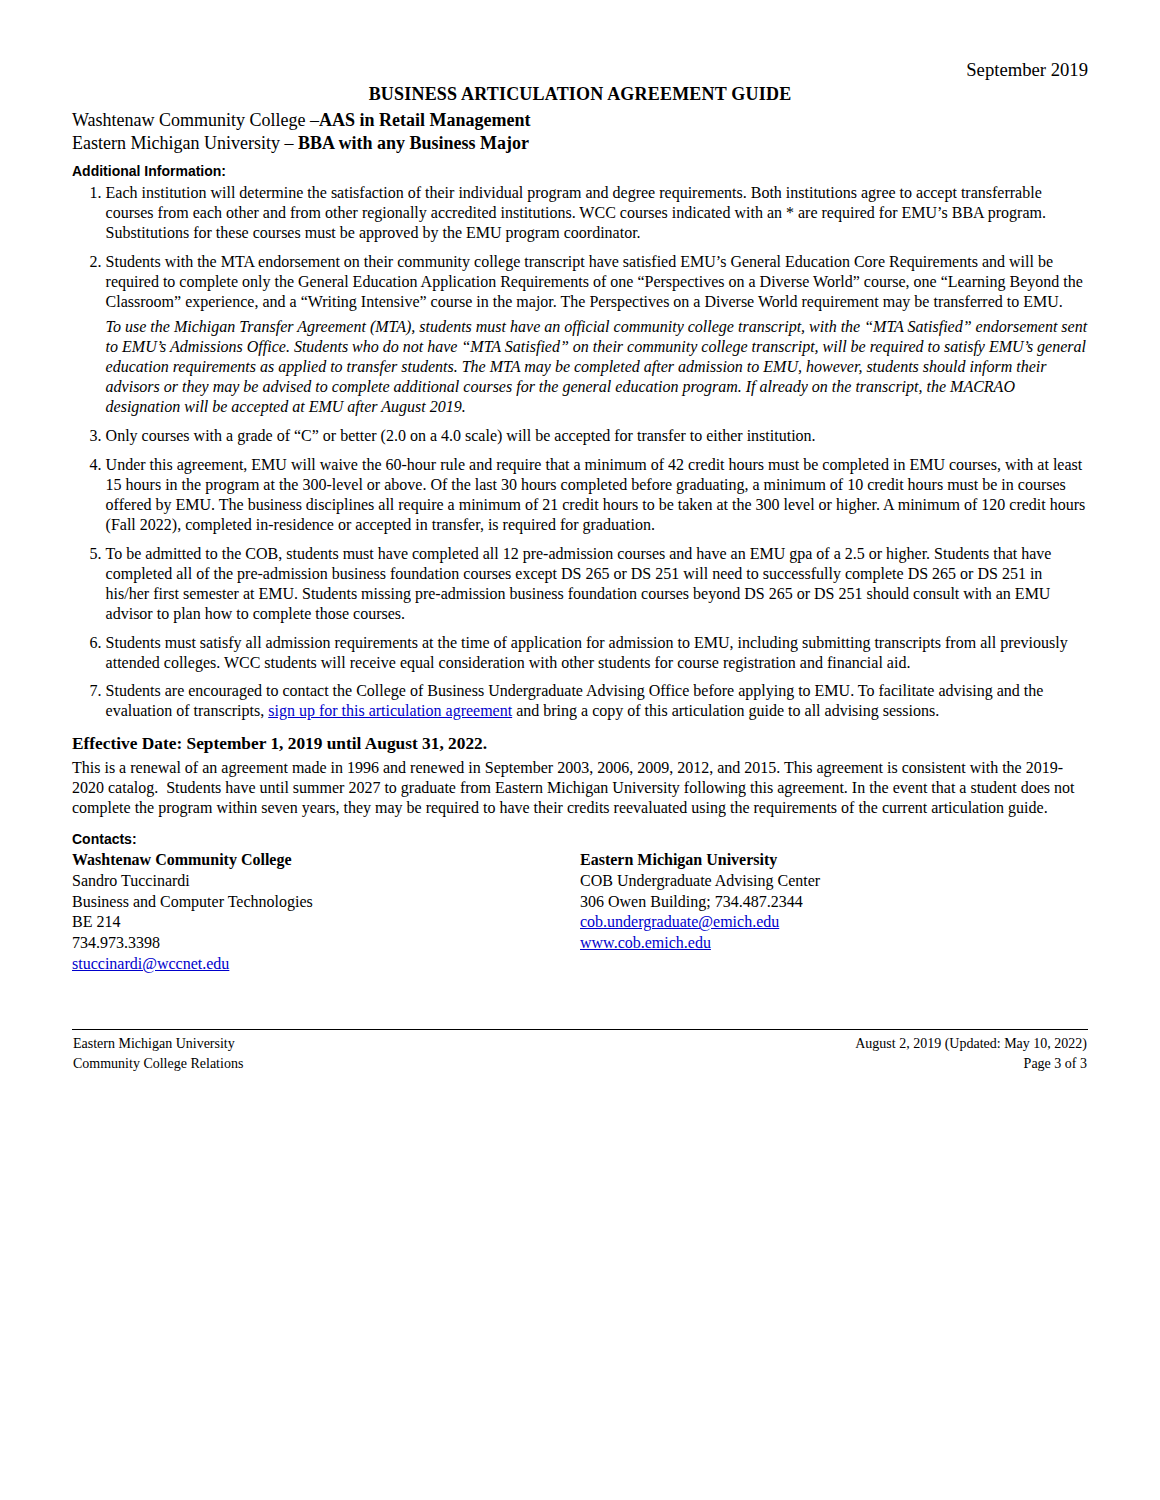September 2019
BUSINESS ARTICULATION AGREEMENT GUIDE
Washtenaw Community College –AAS in Retail Management
Eastern Michigan University – BBA with any Business Major
Additional Information:
Each institution will determine the satisfaction of their individual program and degree requirements. Both institutions agree to accept transferrable courses from each other and from other regionally accredited institutions. WCC courses indicated with an * are required for EMU’s BBA program. Substitutions for these courses must be approved by the EMU program coordinator.
Students with the MTA endorsement on their community college transcript have satisfied EMU’s General Education Core Requirements and will be required to complete only the General Education Application Requirements of one “Perspectives on a Diverse World” course, one “Learning Beyond the Classroom” experience, and a “Writing Intensive” course in the major. The Perspectives on a Diverse World requirement may be transferred to EMU. To use the Michigan Transfer Agreement (MTA), students must have an official community college transcript, with the “MTA Satisfied” endorsement sent to EMU’s Admissions Office. Students who do not have “MTA Satisfied” on their community college transcript, will be required to satisfy EMU’s general education requirements as applied to transfer students. The MTA may be completed after admission to EMU, however, students should inform their advisors or they may be advised to complete additional courses for the general education program. If already on the transcript, the MACRAO designation will be accepted at EMU after August 2019.
Only courses with a grade of “C” or better (2.0 on a 4.0 scale) will be accepted for transfer to either institution.
Under this agreement, EMU will waive the 60-hour rule and require that a minimum of 42 credit hours must be completed in EMU courses, with at least 15 hours in the program at the 300-level or above. Of the last 30 hours completed before graduating, a minimum of 10 credit hours must be in courses offered by EMU. The business disciplines all require a minimum of 21 credit hours to be taken at the 300 level or higher. A minimum of 120 credit hours (Fall 2022), completed in-residence or accepted in transfer, is required for graduation.
To be admitted to the COB, students must have completed all 12 pre-admission courses and have an EMU gpa of a 2.5 or higher. Students that have completed all of the pre-admission business foundation courses except DS 265 or DS 251 will need to successfully complete DS 265 or DS 251 in his/her first semester at EMU. Students missing pre-admission business foundation courses beyond DS 265 or DS 251 should consult with an EMU advisor to plan how to complete those courses.
Students must satisfy all admission requirements at the time of application for admission to EMU, including submitting transcripts from all previously attended colleges. WCC students will receive equal consideration with other students for course registration and financial aid.
Students are encouraged to contact the College of Business Undergraduate Advising Office before applying to EMU. To facilitate advising and the evaluation of transcripts, sign up for this articulation agreement and bring a copy of this articulation guide to all advising sessions.
Effective Date: September 1, 2019 until August 31, 2022.
This is a renewal of an agreement made in 1996 and renewed in September 2003, 2006, 2009, 2012, and 2015. This agreement is consistent with the 2019-2020 catalog. Students have until summer 2027 to graduate from Eastern Michigan University following this agreement. In the event that a student does not complete the program within seven years, they may be required to have their credits reevaluated using the requirements of the current articulation guide.
Contacts:
| Washtenaw Community College | Eastern Michigan University |
| Sandro Tuccinardi | COB Undergraduate Advising Center |
| Business and Computer Technologies | 306 Owen Building; 734.487.2344 |
| BE 214 | cob.undergraduate@emich.edu |
| 734.973.3398 | www.cob.emich.edu |
| stuccinardi@wccnet.edu | |
| Eastern Michigan University | August 2, 2019 (Updated: May 10, 2022) |
| Community College Relations | Page 3 of 3 |